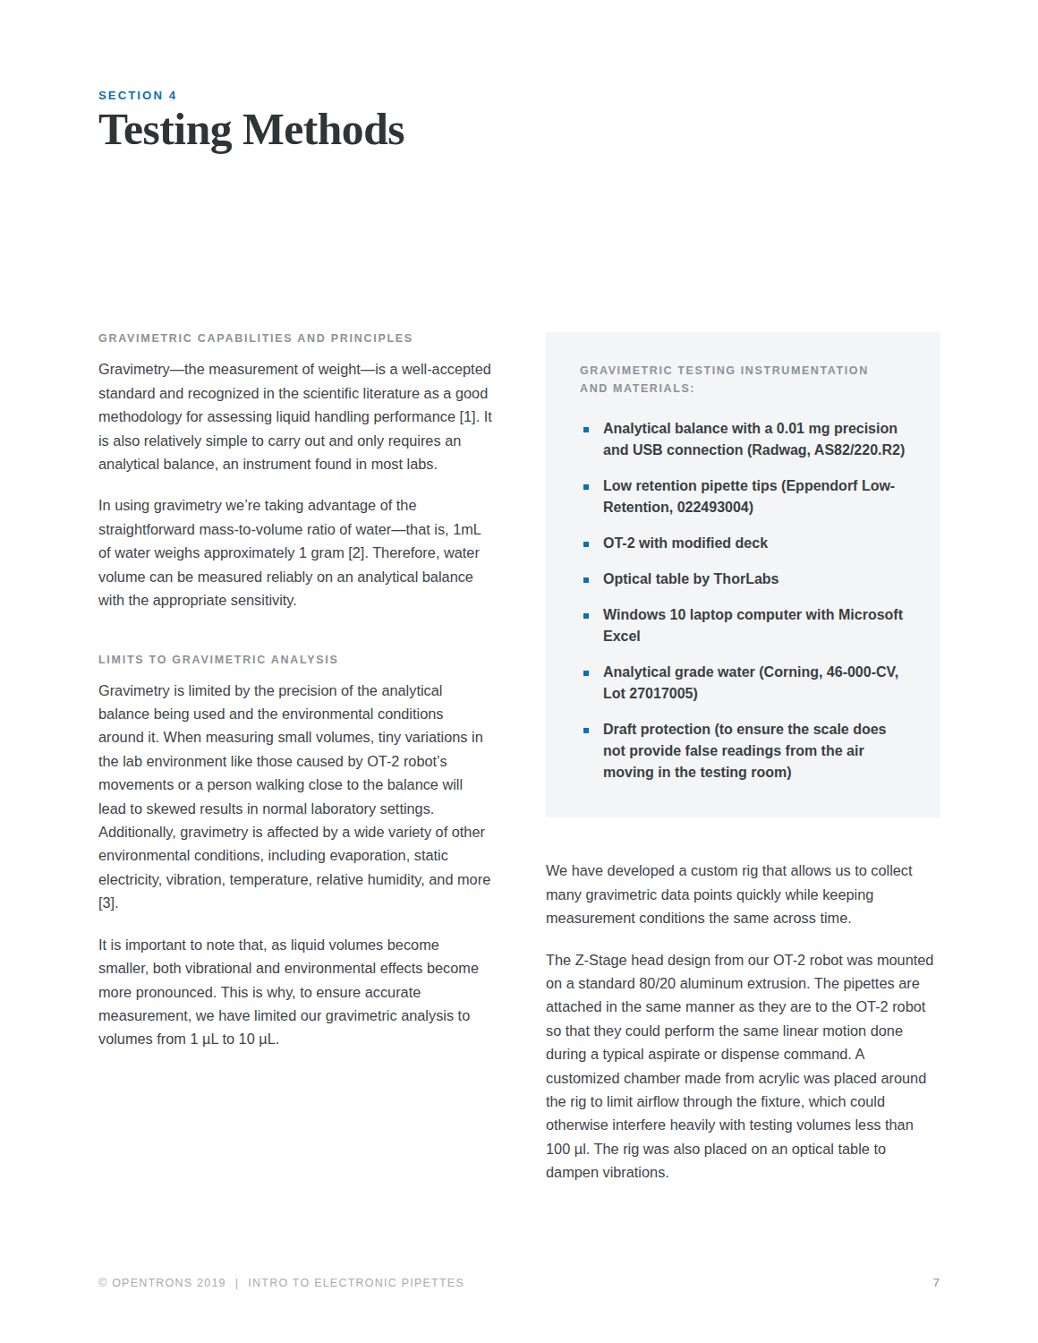Section 4
Testing Methods
Gravimetric Capabilities and Principles
Gravimetry—the measurement of weight—is a well-accepted standard and recognized in the scientific literature as a good methodology for assessing liquid handling performance [1]. It is also relatively simple to carry out and only requires an analytical balance, an instrument found in most labs.
In using gravimetry we’re taking advantage of the straightforward mass-to-volume ratio of water—that is, 1mL of water weighs approximately 1 gram [2]. Therefore, water volume can be measured reliably on an analytical balance with the appropriate sensitivity.
Limits to Gravimetric Analysis
Gravimetry is limited by the precision of the analytical balance being used and the environmental conditions around it. When measuring small volumes, tiny variations in the lab environment like those caused by OT-2 robot’s movements or a person walking close to the balance will lead to skewed results in normal laboratory settings. Additionally, gravimetry is affected by a wide variety of other environmental conditions, including evaporation, static electricity, vibration, temperature, relative humidity, and more [3].
It is important to note that, as liquid volumes become smaller, both vibrational and environmental effects become more pronounced. This is why, to ensure accurate measurement, we have limited our gravimetric analysis to volumes from 1 µL to 10 µL.
Gravimetric Testing Instrumentation
and Materials:
Analytical balance with a 0.01 mg precision and USB connection (Radwag, AS82/220.R2)
Low retention pipette tips (Eppendorf Low-Retention, 022493004)
OT-2 with modified deck
Optical table by ThorLabs
Windows 10 laptop computer with Microsoft Excel
Analytical grade water (Corning, 46-000-CV, Lot 27017005)
Draft protection (to ensure the scale does not provide false readings from the air moving in the testing room)
We have developed a custom rig that allows us to collect many gravimetric data points quickly while keeping measurement conditions the same across time.
The Z-Stage head design from our OT-2 robot was mounted on a standard 80/20 aluminum extrusion. The pipettes are attached in the same manner as they are to the OT-2 robot so that they could perform the same linear motion done during a typical aspirate or dispense command. A customized chamber made from acrylic was placed around the rig to limit airflow through the fixture, which could otherwise interfere heavily with testing volumes less than 100 µl. The rig was also placed on an optical table to dampen vibrations.
© Opentrons 2019|Intro to Electronic Pipettes
7